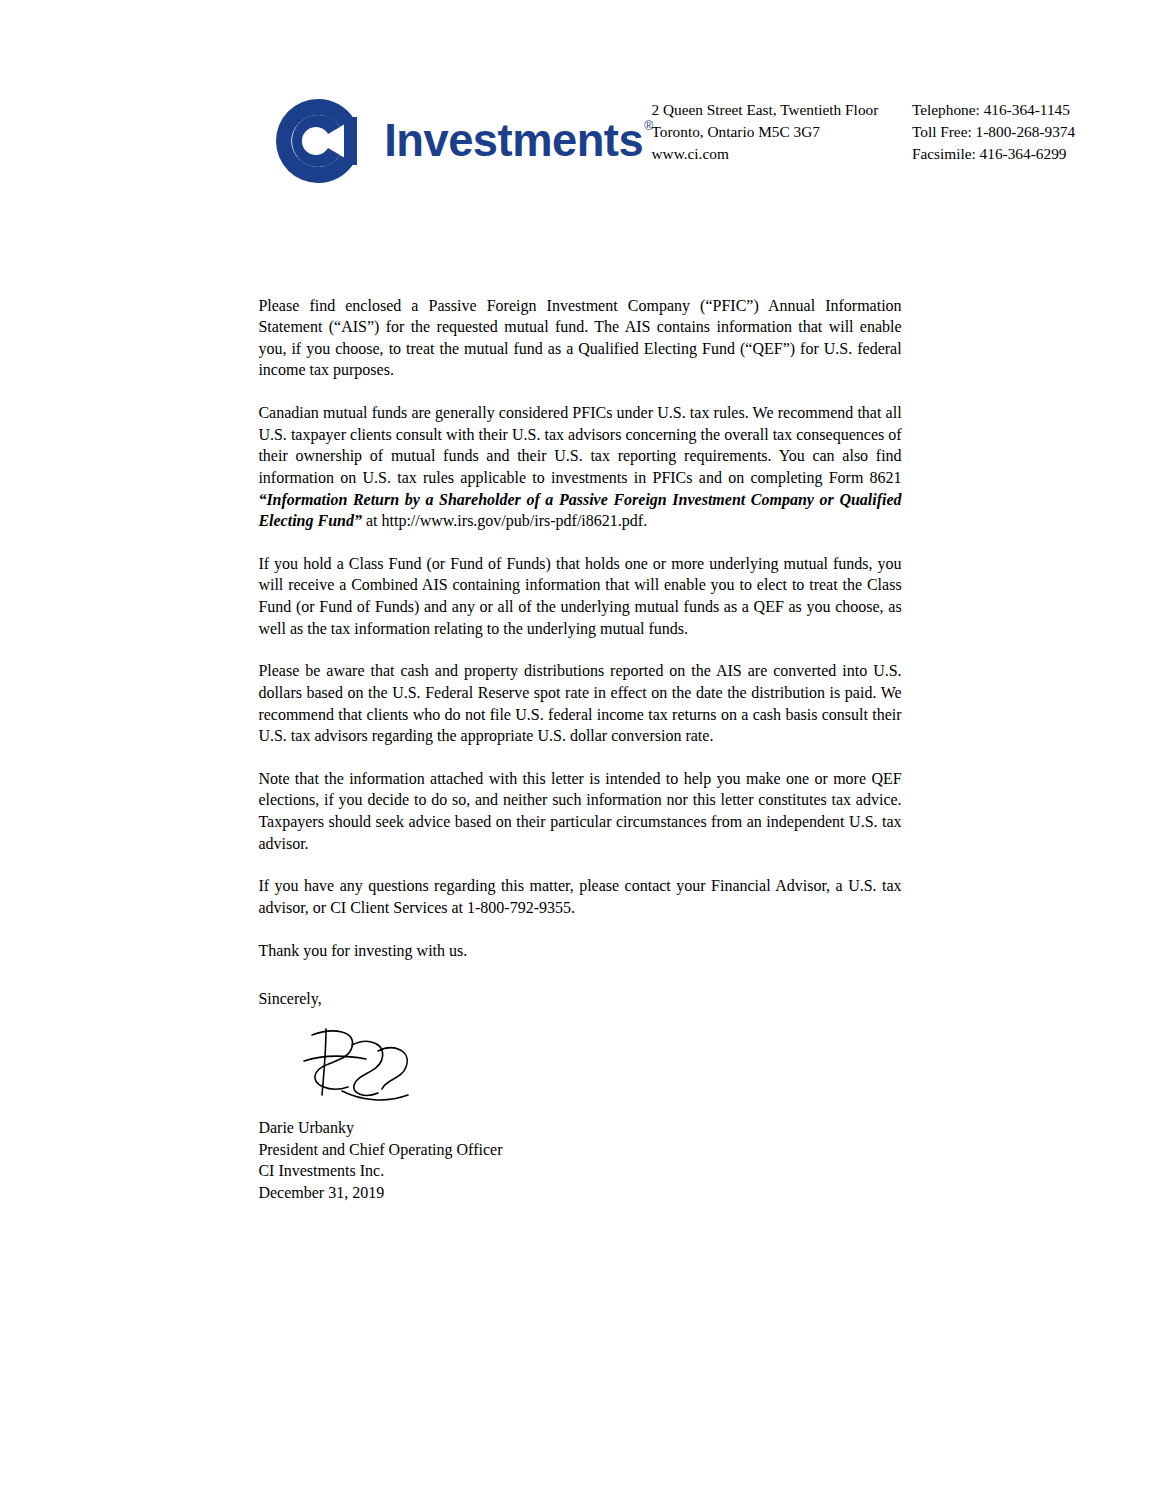Investments®
2 Queen Street East, Twentieth Floor
Toronto, Ontario M5C 3G7
www.ci.com
Telephone: 416-364-1145
Toll Free: 1-800-268-9374
Facsimile: 416-364-6299
Please find enclosed a Passive Foreign Investment Company (“PFIC”) Annual Information Statement (“AIS”) for the requested mutual fund. The AIS contains information that will enable you, if you choose, to treat the mutual fund as a Qualified Electing Fund (“QEF”) for U.S. federal income tax purposes.
Canadian mutual funds are generally considered PFICs under U.S. tax rules. We recommend that all U.S. taxpayer clients consult with their U.S. tax advisors concerning the overall tax consequences of their ownership of mutual funds and their U.S. tax reporting requirements. You can also find information on U.S. tax rules applicable to investments in PFICs and on completing Form 8621 “Information Return by a Shareholder of a Passive Foreign Investment Company or Qualified Electing Fund” at http://www.irs.gov/pub/irs-pdf/i8621.pdf.
If you hold a Class Fund (or Fund of Funds) that holds one or more underlying mutual funds, you will receive a Combined AIS containing information that will enable you to elect to treat the Class Fund (or Fund of Funds) and any or all of the underlying mutual funds as a QEF as you choose, as well as the tax information relating to the underlying mutual funds.
Please be aware that cash and property distributions reported on the AIS are converted into U.S. dollars based on the U.S. Federal Reserve spot rate in effect on the date the distribution is paid. We recommend that clients who do not file U.S. federal income tax returns on a cash basis consult their U.S. tax advisors regarding the appropriate U.S. dollar conversion rate.
Note that the information attached with this letter is intended to help you make one or more QEF elections, if you decide to do so, and neither such information nor this letter constitutes tax advice. Taxpayers should seek advice based on their particular circumstances from an independent U.S. tax advisor.
If you have any questions regarding this matter, please contact your Financial Advisor, a U.S. tax advisor, or CI Client Services at 1-800-792-9355.
Thank you for investing with us.
Sincerely,
Darie Urbanky
President and Chief Operating Officer
CI Investments Inc.
December 31, 2019